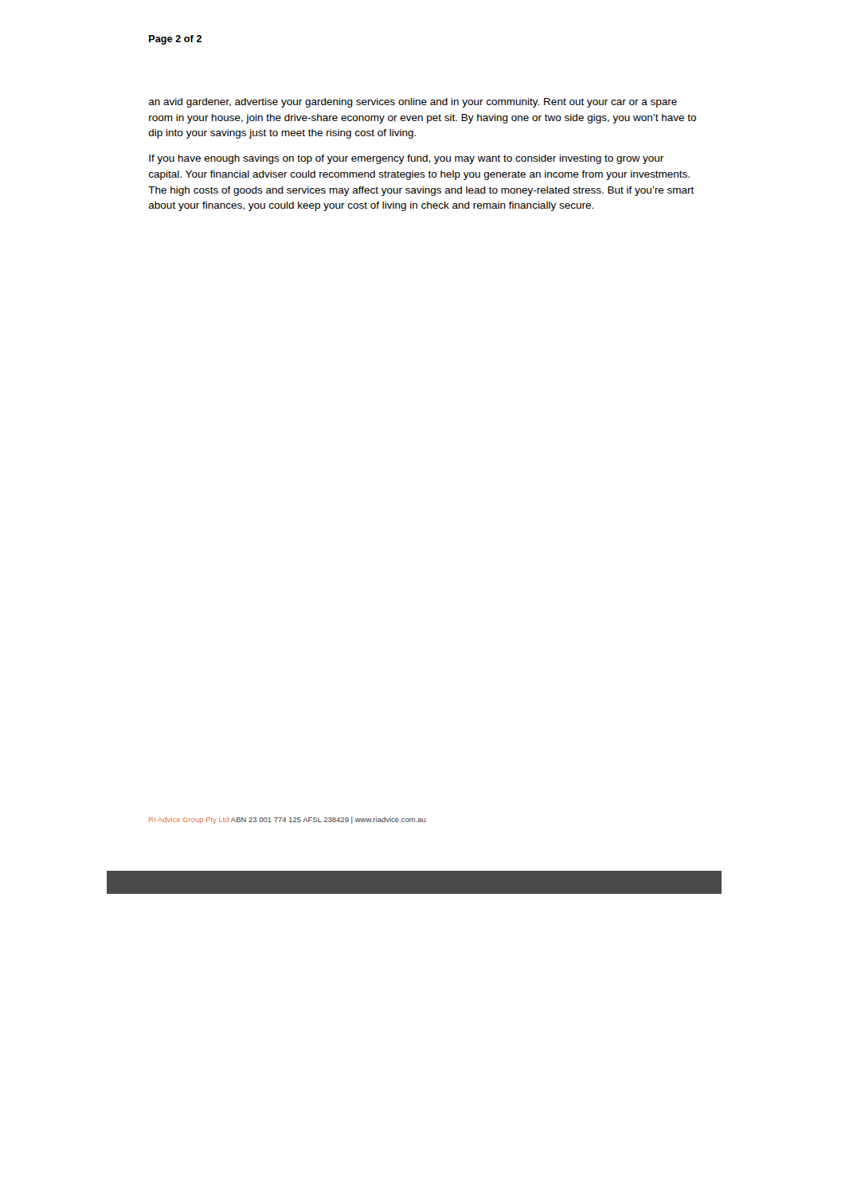Page 2 of 2
an avid gardener, advertise your gardening services online and in your community. Rent out your car or a spare room in your house, join the drive-share economy or even pet sit. By having one or two side gigs, you won’t have to dip into your savings just to meet the rising cost of living.
If you have enough savings on top of your emergency fund, you may want to consider investing to grow your capital. Your financial adviser could recommend strategies to help you generate an income from your investments.
The high costs of goods and services may affect your savings and lead to money-related stress. But if you’re smart about your finances, you could keep your cost of living in check and remain financially secure.
RI Advice Group Pty Ltd ABN 23 001 774 125 AFSL 238429 | www.riadvice.com.au